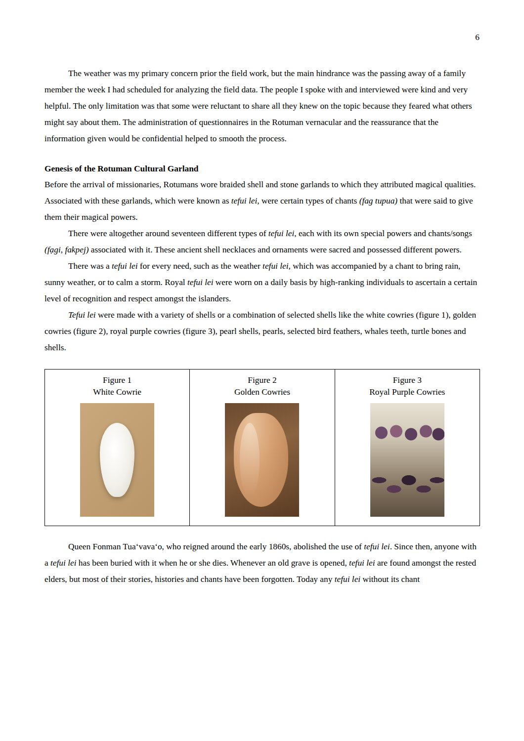6
The weather was my primary concern prior the field work, but the main hindrance was the passing away of a family member the week I had scheduled for analyzing the field data. The people I spoke with and interviewed were kind and very helpful. The only limitation was that some were reluctant to share all they knew on the topic because they feared what others might say about them. The administration of questionnaires in the Rotuman vernacular and the reassurance that the information given would be confidential helped to smooth the process.
Genesis of the Rotuman Cultural Garland
Before the arrival of missionaries, Rotumans wore braided shell and stone garlands to which they attributed magical qualities. Associated with these garlands, which were known as tefui lei, were certain types of chants (fag tupua) that were said to give them their magical powers.
There were altogether around seventeen different types of tefui lei, each with its own special powers and chants/songs (fạgi, fakpej) associated with it. These ancient shell necklaces and ornaments were sacred and possessed different powers.
There was a tefui lei for every need, such as the weather tefui lei, which was accompanied by a chant to bring rain, sunny weather, or to calm a storm. Royal tefui lei were worn on a daily basis by high-ranking individuals to ascertain a certain level of recognition and respect amongst the islanders.
Tefui lei were made with a variety of shells or a combination of selected shells like the white cowries (figure 1), golden cowries (figure 2), royal purple cowries (figure 3), pearl shells, pearls, selected bird feathers, whales teeth, turtle bones and shells.
Figure 1
White Cowrie
Figure 2
Golden Cowries
Figure 3
Royal Purple Cowries
Queen Fonman Tuaʻvavaʻo, who reigned around the early 1860s, abolished the use of tefui lei. Since then, anyone with a tefui lei has been buried with it when he or she dies. Whenever an old grave is opened, tefui lei are found amongst the rested elders, but most of their stories, histories and chants have been forgotten. Today any tefui lei without its chant